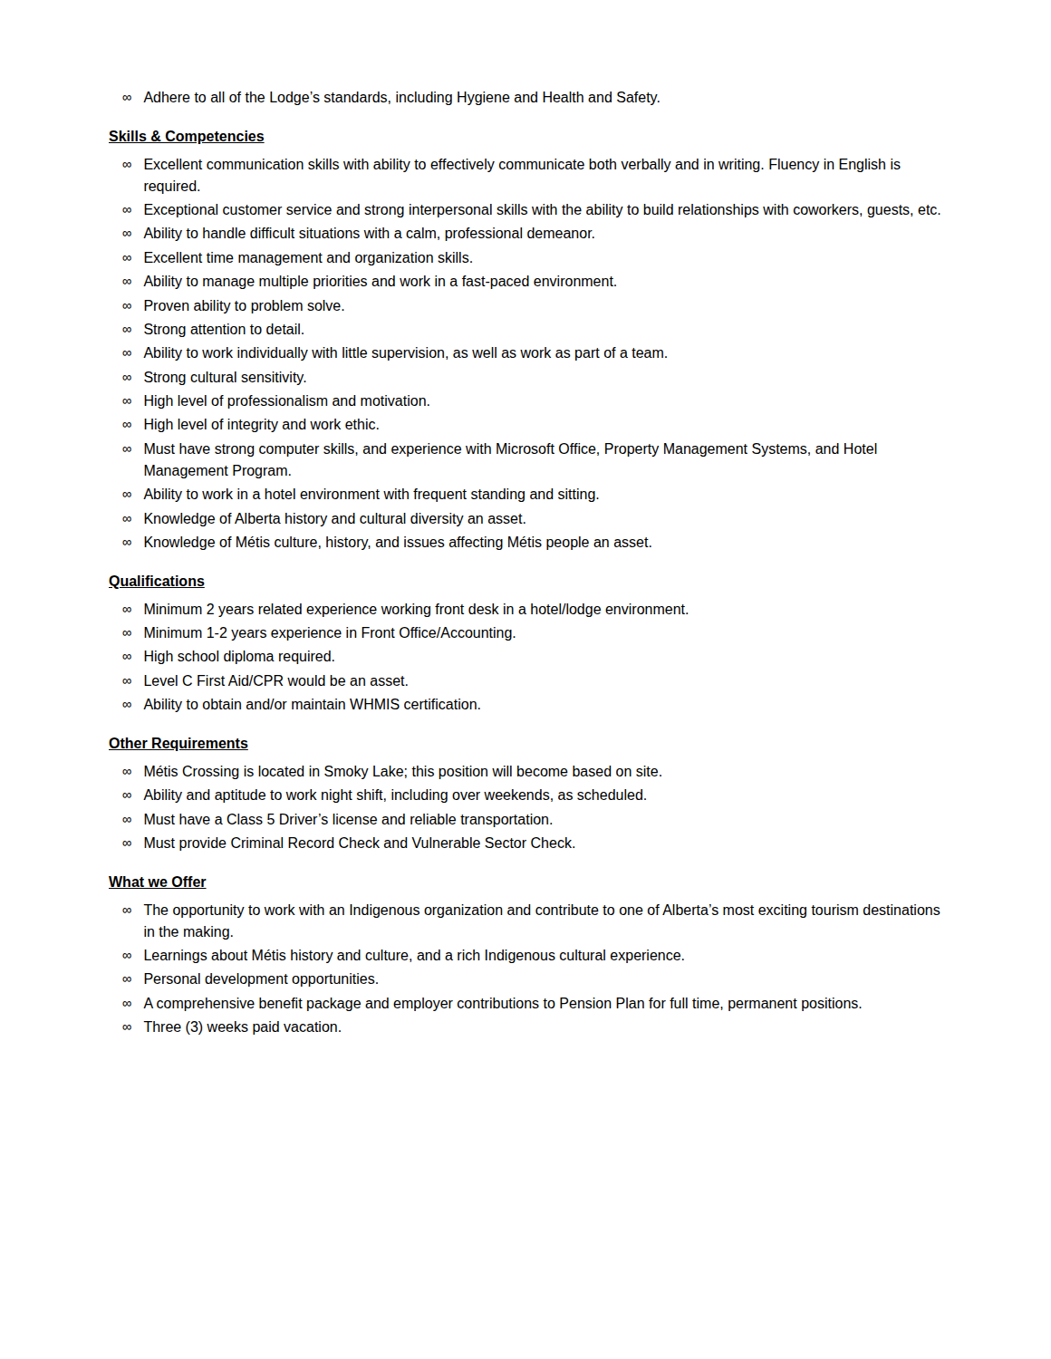Adhere to all of the Lodge’s standards, including Hygiene and Health and Safety.
Skills & Competencies
Excellent communication skills with ability to effectively communicate both verbally and in writing. Fluency in English is required.
Exceptional customer service and strong interpersonal skills with the ability to build relationships with coworkers, guests, etc.
Ability to handle difficult situations with a calm, professional demeanor.
Excellent time management and organization skills.
Ability to manage multiple priorities and work in a fast-paced environment.
Proven ability to problem solve.
Strong attention to detail.
Ability to work individually with little supervision, as well as work as part of a team.
Strong cultural sensitivity.
High level of professionalism and motivation.
High level of integrity and work ethic.
Must have strong computer skills, and experience with Microsoft Office, Property Management Systems, and Hotel Management Program.
Ability to work in a hotel environment with frequent standing and sitting.
Knowledge of Alberta history and cultural diversity an asset.
Knowledge of Métis culture, history, and issues affecting Métis people an asset.
Qualifications
Minimum 2 years related experience working front desk in a hotel/lodge environment.
Minimum 1-2 years experience in Front Office/Accounting.
High school diploma required.
Level C First Aid/CPR would be an asset.
Ability to obtain and/or maintain WHMIS certification.
Other Requirements
Métis Crossing is located in Smoky Lake; this position will become based on site.
Ability and aptitude to work night shift, including over weekends, as scheduled.
Must have a Class 5 Driver’s license and reliable transportation.
Must provide Criminal Record Check and Vulnerable Sector Check.
What we Offer
The opportunity to work with an Indigenous organization and contribute to one of Alberta’s most exciting tourism destinations in the making.
Learnings about Métis history and culture, and a rich Indigenous cultural experience.
Personal development opportunities.
A comprehensive benefit package and employer contributions to Pension Plan for full time, permanent positions.
Three (3) weeks paid vacation.